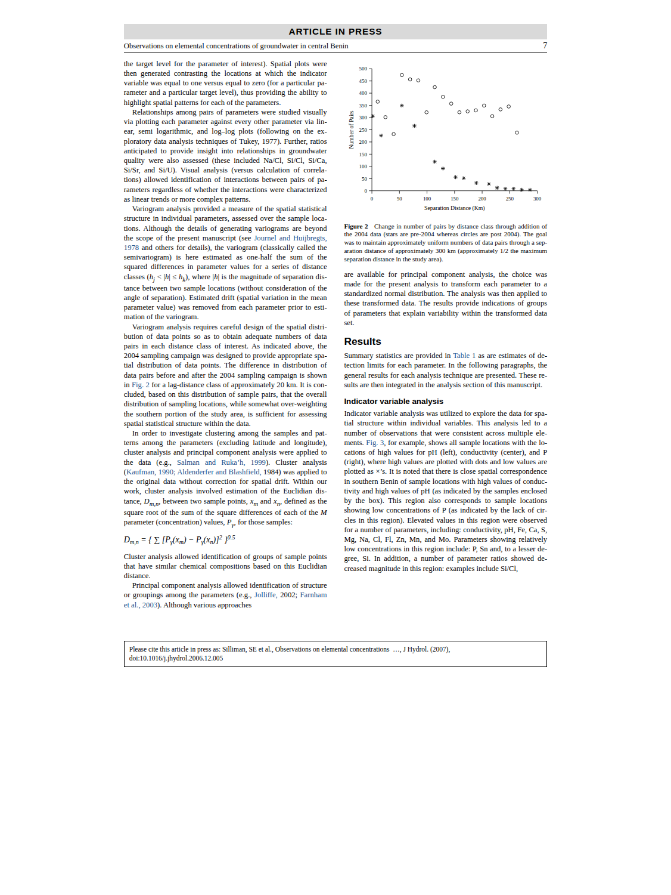ARTICLE IN PRESS
Observations on elemental concentrations of groundwater in central Benin
7
the target level for the parameter of interest). Spatial plots were then generated contrasting the locations at which the indicator variable was equal to one versus equal to zero (for a particular parameter and a particular target level), thus providing the ability to highlight spatial patterns for each of the parameters.
Relationships among pairs of parameters were studied visually via plotting each parameter against every other parameter via linear, semi logarithmic, and log–log plots (following on the exploratory data analysis techniques of Tukey, 1977). Further, ratios anticipated to provide insight into relationships in groundwater quality were also assessed (these included Na/Cl, Si/Cl, Si/Ca, Si/Sr, and Si/U). Visual analysis (versus calculation of correlations) allowed identification of interactions between pairs of parameters regardless of whether the interactions were characterized as linear trends or more complex patterns.
Variogram analysis provided a measure of the spatial statistical structure in individual parameters, assessed over the sample locations. Although the details of generating variograms are beyond the scope of the present manuscript (see Journel and Huijbregts, 1978 and others for details), the variogram (classically called the semivariogram) is here estimated as one-half the sum of the squared differences in parameter values for a series of distance classes (hj < |h| ≤ hk), where |h| is the magnitude of separation distance between two sample locations (without consideration of the angle of separation). Estimated drift (spatial variation in the mean parameter value) was removed from each parameter prior to estimation of the variogram.
Variogram analysis requires careful design of the spatial distribution of data points so as to obtain adequate numbers of data pairs in each distance class of interest. As indicated above, the 2004 sampling campaign was designed to provide appropriate spatial distribution of data points. The difference in distribution of data pairs before and after the 2004 sampling campaign is shown in Fig. 2 for a lag-distance class of approximately 20 km. It is concluded, based on this distribution of sample pairs, that the overall distribution of sampling locations, while somewhat over-weighting the southern portion of the study area, is sufficient for assessing spatial statistical structure within the data.
In order to investigate clustering among the samples and patterns among the parameters (excluding latitude and longitude), cluster analysis and principal component analysis were applied to the data (e.g., Salman and Ruka’h, 1999). Cluster analysis (Kaufman, 1990; Aldenderfer and Blashfield, 1984) was applied to the original data without correction for spatial drift. Within our work, cluster analysis involved estimation of the Euclidian distance, Dm,n, between two sample points, xm and xn, defined as the square root of the sum of the square differences of each of the M parameter (concentration) values, Pγ, for those samples:
Dm,n = { ∑ [Pγ(xm) − Pγ(xn)]2 }0.5
Cluster analysis allowed identification of groups of sample points that have similar chemical compositions based on this Euclidian distance.
Principal component analysis allowed identification of structure or groupings among the parameters (e.g., Jolliffe, 2002; Farnham et al., 2003). Although various approaches
500 450 400 350 300 250 200 150 100 50 0 0 50 100 150 200 250 300 Separation Distance (Km) Number of Pairs
Figure 2 Change in number of pairs by distance class through addition of the 2004 data (stars are pre-2004 whereas circles are post 2004). The goal was to maintain approximately uniform numbers of data pairs through a separation distance of approximately 300 km (approximately 1/2 the maximum separation distance in the study area).
are available for principal component analysis, the choice was made for the present analysis to transform each parameter to a standardized normal distribution. The analysis was then applied to these transformed data. The results provide indications of groups of parameters that explain variability within the transformed data set.
Results
Summary statistics are provided in Table 1 as are estimates of detection limits for each parameter. In the following paragraphs, the general results for each analysis technique are presented. These results are then integrated in the analysis section of this manuscript.
Indicator variable analysis
Indicator variable analysis was utilized to explore the data for spatial structure within individual variables. This analysis led to a number of observations that were consistent across multiple elements. Fig. 3, for example, shows all sample locations with the locations of high values for pH (left), conductivity (center), and P (right), where high values are plotted with dots and low values are plotted as ×’s. It is noted that there is close spatial correspondence in southern Benin of sample locations with high values of conductivity and high values of pH (as indicated by the samples enclosed by the box). This region also corresponds to sample locations showing low concentrations of P (as indicated by the lack of circles in this region). Elevated values in this region were observed for a number of parameters, including: conductivity, pH, Fe, Ca, S, Mg, Na, Cl, Fl, Zn, Mn, and Mo. Parameters showing relatively low concentrations in this region include: P, Sn and, to a lesser degree, Si. In addition, a number of parameter ratios showed decreased magnitude in this region: examples include Si/Cl,
Please cite this article in press as: Silliman, SE et al., Observations on elemental concentrations …, J Hydrol. (2007), doi:10.1016/j.jhydrol.2006.12.005